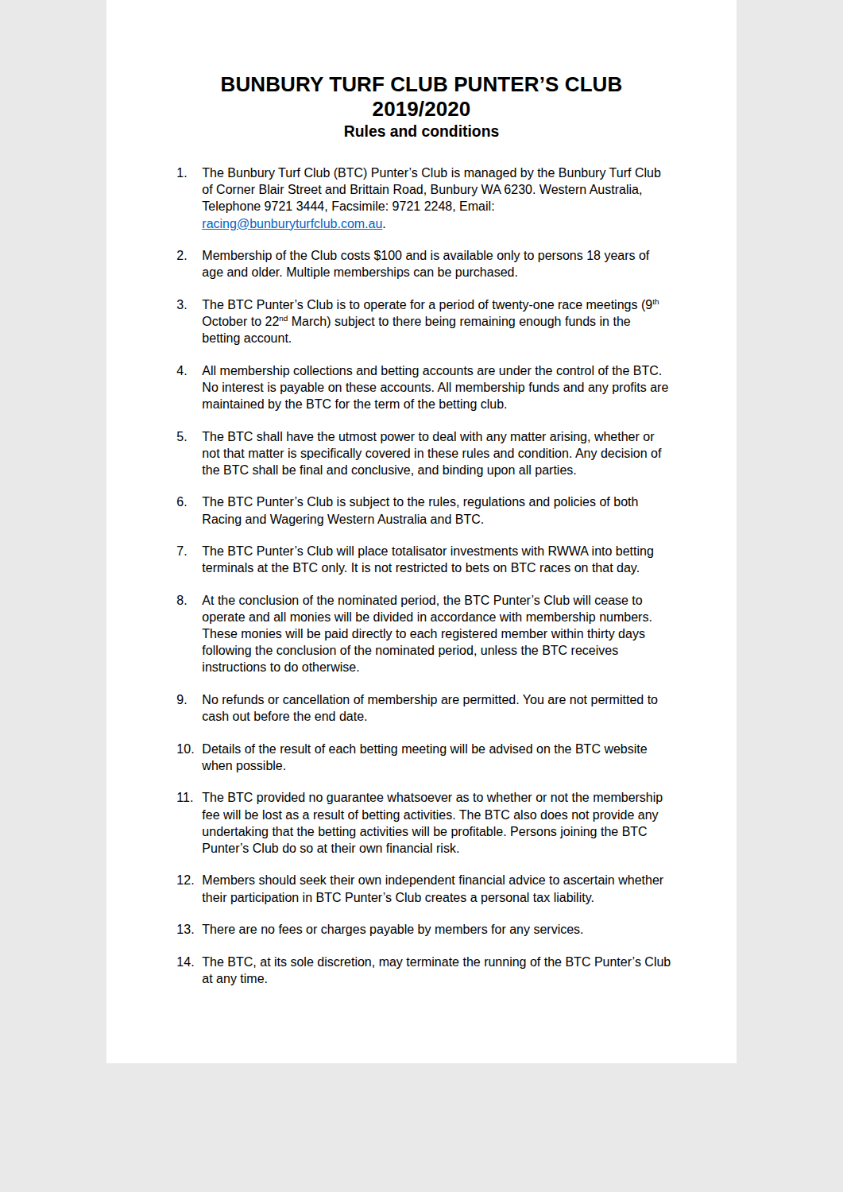BUNBURY TURF CLUB PUNTER’S CLUB 2019/2020
Rules and conditions
The Bunbury Turf Club (BTC) Punter’s Club is managed by the Bunbury Turf Club of Corner Blair Street and Brittain Road, Bunbury WA 6230. Western Australia, Telephone 9721 3444, Facsimile: 9721 2248, Email: racing@bunburyturfclub.com.au.
Membership of the Club costs $100 and is available only to persons 18 years of age and older. Multiple memberships can be purchased.
The BTC Punter’s Club is to operate for a period of twenty-one race meetings (9th October to 22nd March) subject to there being remaining enough funds in the betting account.
All membership collections and betting accounts are under the control of the BTC. No interest is payable on these accounts. All membership funds and any profits are maintained by the BTC for the term of the betting club.
The BTC shall have the utmost power to deal with any matter arising, whether or not that matter is specifically covered in these rules and condition. Any decision of the BTC shall be final and conclusive, and binding upon all parties.
The BTC Punter’s Club is subject to the rules, regulations and policies of both Racing and Wagering Western Australia and BTC.
The BTC Punter’s Club will place totalisator investments with RWWA into betting terminals at the BTC only. It is not restricted to bets on BTC races on that day.
At the conclusion of the nominated period, the BTC Punter’s Club will cease to operate and all monies will be divided in accordance with membership numbers. These monies will be paid directly to each registered member within thirty days following the conclusion of the nominated period, unless the BTC receives instructions to do otherwise.
No refunds or cancellation of membership are permitted. You are not permitted to cash out before the end date.
Details of the result of each betting meeting will be advised on the BTC website when possible.
The BTC provided no guarantee whatsoever as to whether or not the membership fee will be lost as a result of betting activities. The BTC also does not provide any undertaking that the betting activities will be profitable. Persons joining the BTC Punter’s Club do so at their own financial risk.
Members should seek their own independent financial advice to ascertain whether their participation in BTC Punter’s Club creates a personal tax liability.
There are no fees or charges payable by members for any services.
The BTC, at its sole discretion, may terminate the running of the BTC Punter’s Club at any time.